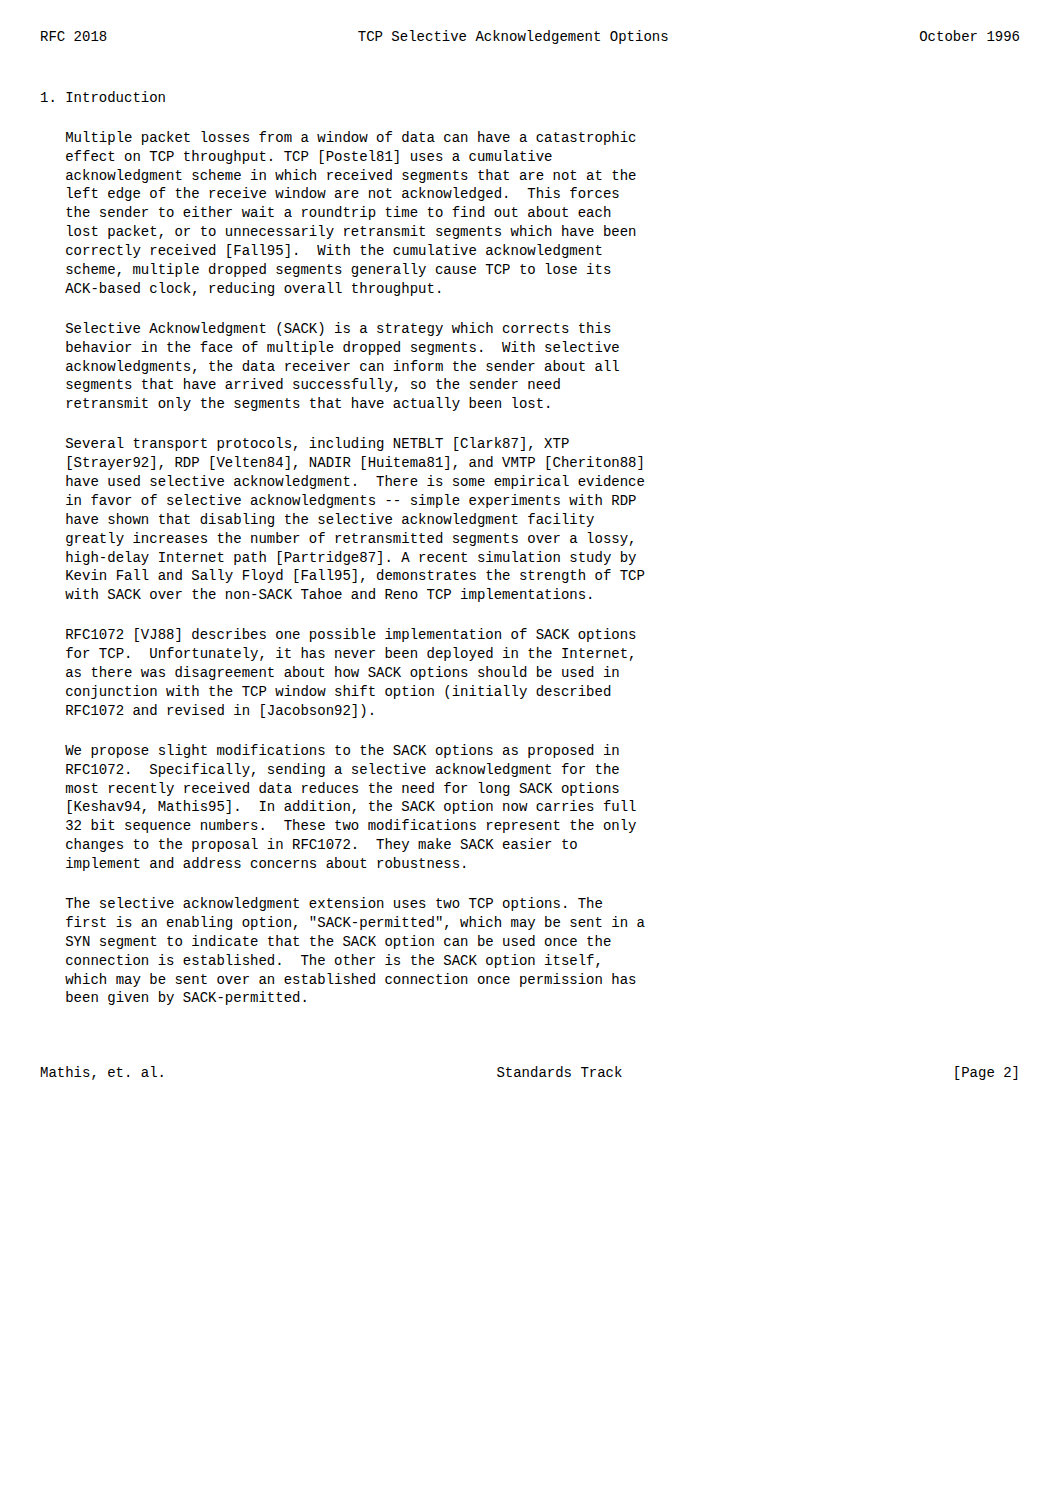RFC 2018 TCP Selective Acknowledgement Options October 1996
1. Introduction
Multiple packet losses from a window of data can have a catastrophic effect on TCP throughput. TCP [Postel81] uses a cumulative acknowledgment scheme in which received segments that are not at the left edge of the receive window are not acknowledged. This forces the sender to either wait a roundtrip time to find out about each lost packet, or to unnecessarily retransmit segments which have been correctly received [Fall95]. With the cumulative acknowledgment scheme, multiple dropped segments generally cause TCP to lose its ACK-based clock, reducing overall throughput.
Selective Acknowledgment (SACK) is a strategy which corrects this behavior in the face of multiple dropped segments. With selective acknowledgments, the data receiver can inform the sender about all segments that have arrived successfully, so the sender need retransmit only the segments that have actually been lost.
Several transport protocols, including NETBLT [Clark87], XTP [Strayer92], RDP [Velten84], NADIR [Huitema81], and VMTP [Cheriton88] have used selective acknowledgment. There is some empirical evidence in favor of selective acknowledgments -- simple experiments with RDP have shown that disabling the selective acknowledgment facility greatly increases the number of retransmitted segments over a lossy, high-delay Internet path [Partridge87]. A recent simulation study by Kevin Fall and Sally Floyd [Fall95], demonstrates the strength of TCP with SACK over the non-SACK Tahoe and Reno TCP implementations.
RFC1072 [VJ88] describes one possible implementation of SACK options for TCP. Unfortunately, it has never been deployed in the Internet, as there was disagreement about how SACK options should be used in conjunction with the TCP window shift option (initially described RFC1072 and revised in [Jacobson92]).
We propose slight modifications to the SACK options as proposed in RFC1072. Specifically, sending a selective acknowledgment for the most recently received data reduces the need for long SACK options [Keshav94, Mathis95]. In addition, the SACK option now carries full 32 bit sequence numbers. These two modifications represent the only changes to the proposal in RFC1072. They make SACK easier to implement and address concerns about robustness.
The selective acknowledgment extension uses two TCP options. The first is an enabling option, "SACK-permitted", which may be sent in a SYN segment to indicate that the SACK option can be used once the connection is established. The other is the SACK option itself, which may be sent over an established connection once permission has been given by SACK-permitted.
Mathis, et. al. Standards Track [Page 2]